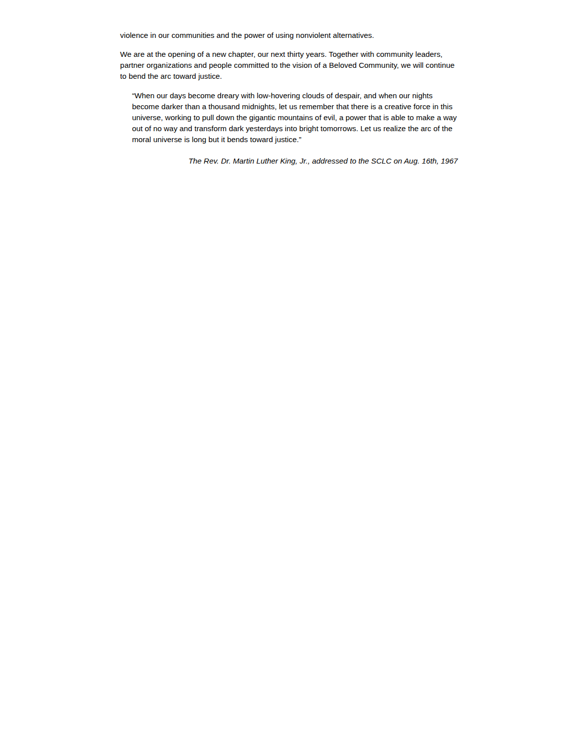violence in our communities and the power of using nonviolent alternatives.
We are at the opening of a new chapter, our next thirty years. Together with community leaders, partner organizations and people committed to the vision of a Beloved Community, we will continue to bend the arc toward justice.
“When our days become dreary with low-hovering clouds of despair, and when our nights become darker than a thousand midnights, let us remember that there is a creative force in this universe, working to pull down the gigantic mountains of evil, a power that is able to make a way out of no way and transform dark yesterdays into bright tomorrows. Let us realize the arc of the moral universe is long but it bends toward justice.”
The Rev. Dr. Martin Luther King, Jr., addressed to the SCLC on Aug. 16th, 1967